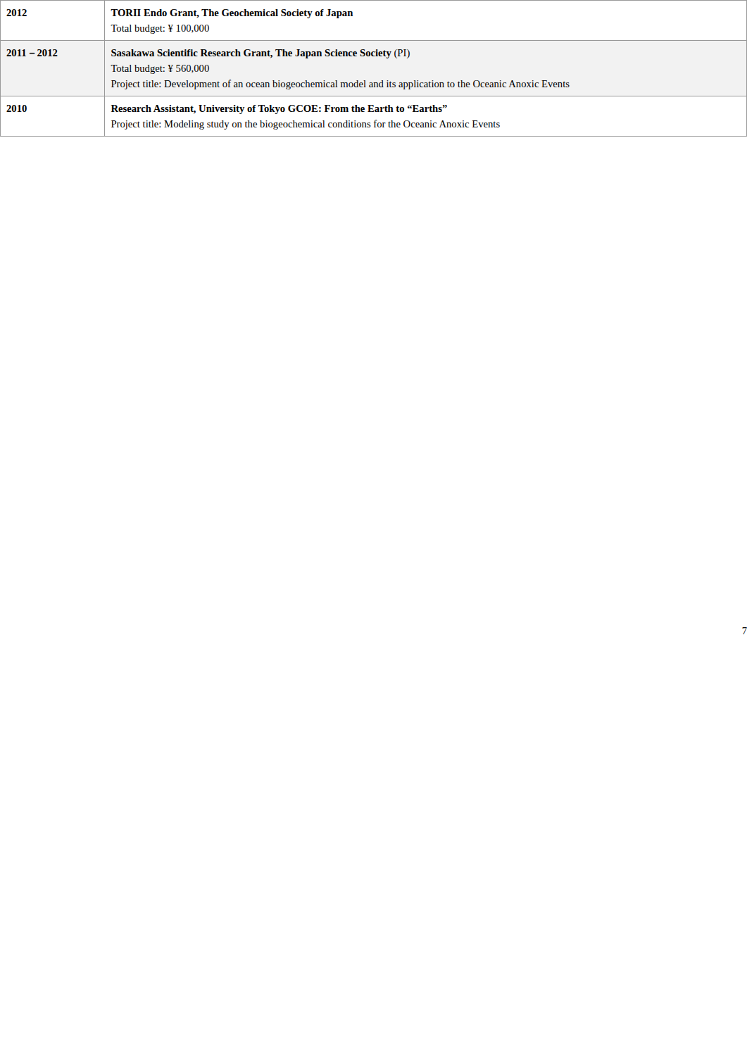| 2012 | TORII Endo Grant, The Geochemical Society of Japan Total budget: ¥ 100,000 |
| 2011－2012 | Sasakawa Scientific Research Grant, The Japan Science Society (PI) Total budget: ¥ 560,000 Project title: Development of an ocean biogeochemical model and its application to the Oceanic Anoxic Events |
| 2010 | Research Assistant, University of Tokyo GCOE: From the Earth to “Earths” Project title: Modeling study on the biogeochemical conditions for the Oceanic Anoxic Events |
7